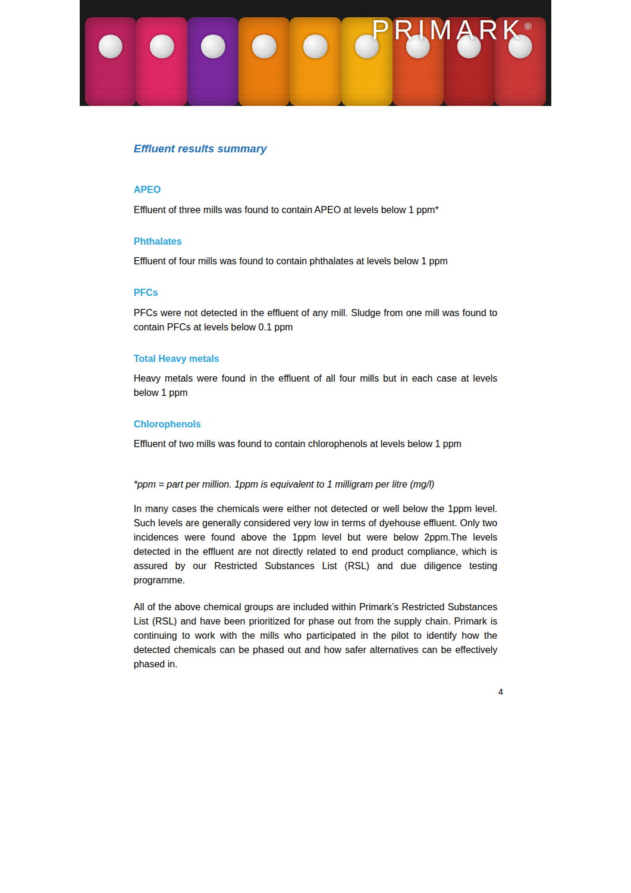PRIMARK®
Effluent results summary
APEO
Effluent of three mills was found to contain APEO at levels below 1 ppm*
Phthalates
Effluent of four mills was found to contain phthalates at levels below 1 ppm
PFCs
PFCs were not detected in the effluent of any mill. Sludge from one mill was found to contain PFCs at levels below 0.1 ppm
Total Heavy metals
Heavy metals were found in the effluent of all four mills but in each case at levels below 1 ppm
Chlorophenols
Effluent of two mills was found to contain chlorophenols at levels below 1 ppm
*ppm = part per million. 1ppm is equivalent to 1 milligram per litre (mg/l)
In many cases the chemicals were either not detected or well below the 1ppm level. Such levels are generally considered very low in terms of dyehouse effluent. Only two incidences were found above the 1ppm level but were below 2ppm.The levels detected in the effluent are not directly related to end product compliance, which is assured by our Restricted Substances List (RSL) and due diligence testing programme.
All of the above chemical groups are included within Primark’s Restricted Substances List (RSL) and have been prioritized for phase out from the supply chain. Primark is continuing to work with the mills who participated in the pilot to identify how the detected chemicals can be phased out and how safer alternatives can be effectively phased in.
4